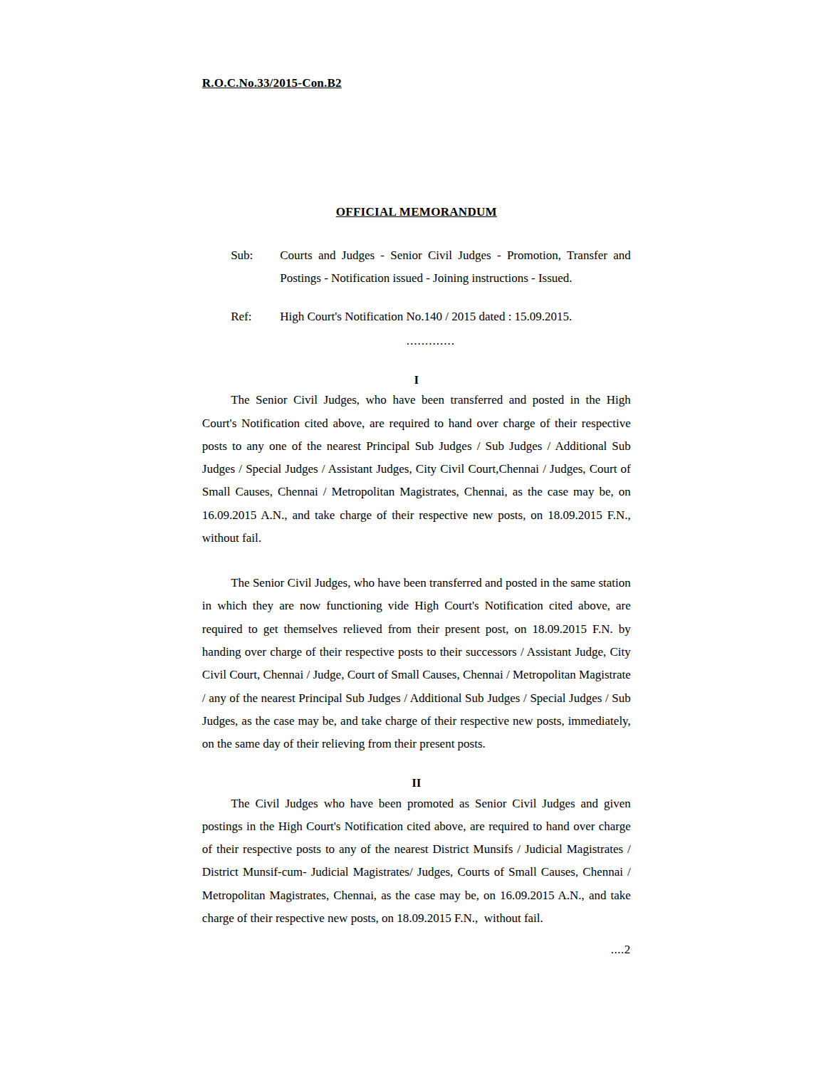R.O.C.No.33/2015-Con.B2
OFFICIAL MEMORANDUM
| Sub: | Courts and Judges - Senior Civil Judges - Promotion, Transfer and Postings - Notification issued - Joining instructions - Issued. |
| Ref: | High Court's Notification No.140 / 2015 dated : 15.09.2015. |
.............
I
The Senior Civil Judges, who have been transferred and posted in the High Court's Notification cited above, are required to hand over charge of their respective posts to any one of the nearest Principal Sub Judges / Sub Judges / Additional Sub Judges / Special Judges / Assistant Judges, City Civil Court,Chennai / Judges, Court of Small Causes, Chennai / Metropolitan Magistrates, Chennai, as the case may be, on 16.09.2015 A.N., and take charge of their respective new posts, on 18.09.2015 F.N., without fail.
The Senior Civil Judges, who have been transferred and posted in the same station in which they are now functioning vide High Court's Notification cited above, are required to get themselves relieved from their present post, on 18.09.2015 F.N. by handing over charge of their respective posts to their successors / Assistant Judge, City Civil Court, Chennai / Judge, Court of Small Causes, Chennai / Metropolitan Magistrate / any of the nearest Principal Sub Judges / Additional Sub Judges / Special Judges / Sub Judges, as the case may be, and take charge of their respective new posts, immediately, on the same day of their relieving from their present posts.
II
The Civil Judges who have been promoted as Senior Civil Judges and given postings in the High Court's Notification cited above, are required to hand over charge of their respective posts to any of the nearest District Munsifs / Judicial Magistrates / District Munsif-cum- Judicial Magistrates/ Judges, Courts of Small Causes, Chennai / Metropolitan Magistrates, Chennai, as the case may be, on 16.09.2015 A.N., and take charge of their respective new posts, on 18.09.2015 F.N., without fail.
....2